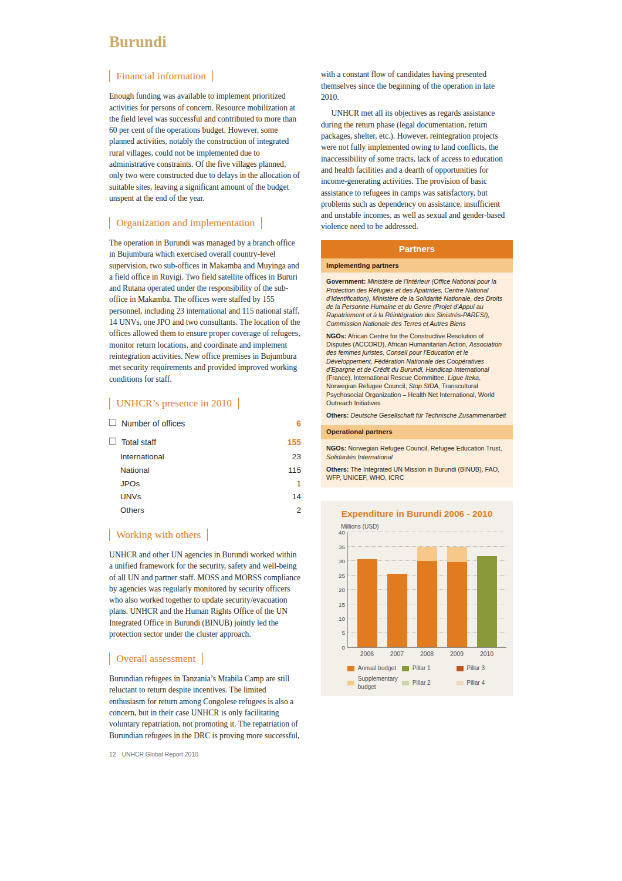Burundi
Financial information
Enough funding was available to implement prioritized activities for persons of concern. Resource mobilization at the field level was successful and contributed to more than 60 per cent of the operations budget. However, some planned activities, notably the construction of integrated rural villages, could not be implemented due to administrative constraints. Of the five villages planned, only two were constructed due to delays in the allocation of suitable sites, leaving a significant amount of the budget unspent at the end of the year.
Organization and implementation
The operation in Burundi was managed by a branch office in Bujumbura which exercised overall country-level supervision, two sub-offices in Makamba and Muyinga and a field office in Ruyigi. Two field satellite offices in Bururi and Rutana operated under the responsibility of the sub-office in Makamba. The offices were staffed by 155 personnel, including 23 international and 115 national staff, 14 UNVs, one JPO and two consultants. The location of the offices allowed them to ensure proper coverage of refugees, monitor return locations, and coordinate and implement reintegration activities. New office premises in Bujumbura met security requirements and provided improved working conditions for staff.
UNHCR’s presence in 2010
Number of offices 6
Total staff 155
International 23
National 115
JPOs 1
UNVs 14
Others 2
Working with others
UNHCR and other UN agencies in Burundi worked within a unified framework for the security, safety and well-being of all UN and partner staff. MOSS and MORSS compliance by agencies was regularly monitored by security officers who also worked together to update security/evacuation plans. UNHCR and the Human Rights Office of the UN Integrated Office in Burundi (BINUB) jointly led the protection sector under the cluster approach.
Overall assessment
Burundian refugees in Tanzania’s Mtabila Camp are still reluctant to return despite incentives. The limited enthusiasm for return among Congolese refugees is also a concern, but in their case UNHCR is only facilitating voluntary repatriation, not promoting it. The repatriation of Burundian refugees in the DRC is proving more successful,
with a constant flow of candidates having presented themselves since the beginning of the operation in late 2010.
UNHCR met all its objectives as regards assistance during the return phase (legal documentation, return packages, shelter, etc.). However, reintegration projects were not fully implemented owing to land conflicts, the inaccessibility of some tracts, lack of access to education and health facilities and a dearth of opportunities for income-generating activities. The provision of basic assistance to refugees in camps was satisfactory, but problems such as dependency on assistance, insufficient and unstable incomes, as well as sexual and gender-based violence need to be addressed.
Partners
Implementing partners
Government: Ministère de l’Intérieur (Office National pour la Protection des Réfugiés et des Apatrides, Centre National d’Identification), Ministère de la Solidarité Nationale, des Droits de la Personne Humaine et du Genre (Projet d’Appui au Rapatriement et à la Réintégration des Sinistrés-PARESI), Commission Nationale des Terres et Autres Biens
NGOs: African Centre for the Constructive Resolution of Disputes (ACCORD), African Humanitarian Action, Association des femmes juristes, Conseil pour l’Education et le Développement, Fédération Nationale des Coopératives d’Epargne et de Crédit du Burundi, Handicap International (France), International Rescue Committee, Ligue Iteka, Norwegian Refugee Council, Stop SIDA, Transcultural Psychosocial Organization – Health Net International, World Outreach Initiatives
Others: Deutsche Gesellschaft für Technische Zusammenarbeit
Operational partners
NGOs: Norwegian Refugee Council, Refugee Education Trust, Solidarités International
Others: The Integrated UN Mission in Burundi (BINUB), FAO, WFP, UNICEF, WHO, ICRC
Expenditure in Burundi 2006 - 2010
Millions (USD)
40
35
30
25
20
15
10
5
0
20062007200820092010
Annual budget
Pillar 1
Pillar 3
Supplementary budget
Pillar 2
Pillar 4
12 UNHCR Global Report 2010